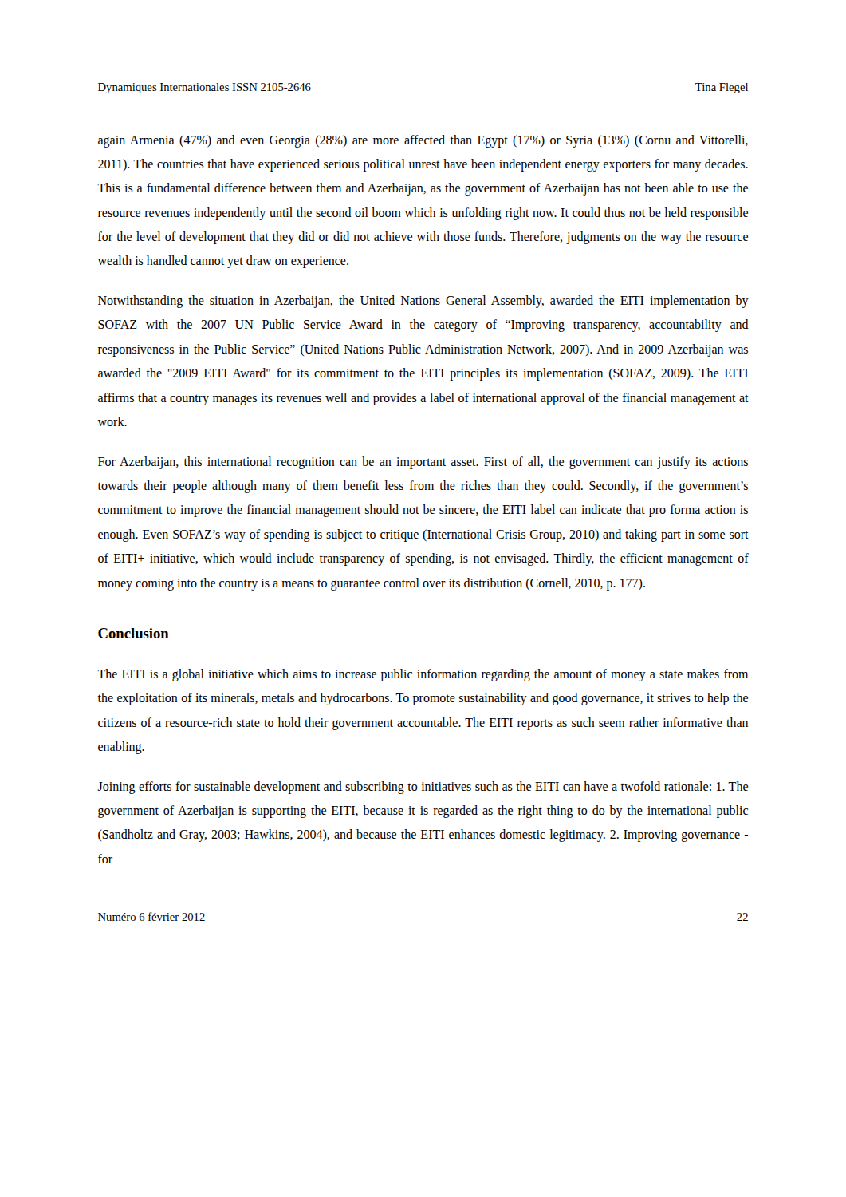Dynamiques Internationales ISSN 2105-2646 Tina Flegel
again Armenia (47%) and even Georgia (28%) are more affected than Egypt (17%) or Syria (13%) (Cornu and Vittorelli, 2011). The countries that have experienced serious political unrest have been independent energy exporters for many decades. This is a fundamental difference between them and Azerbaijan, as the government of Azerbaijan has not been able to use the resource revenues independently until the second oil boom which is unfolding right now. It could thus not be held responsible for the level of development that they did or did not achieve with those funds. Therefore, judgments on the way the resource wealth is handled cannot yet draw on experience.
Notwithstanding the situation in Azerbaijan, the United Nations General Assembly, awarded the EITI implementation by SOFAZ with the 2007 UN Public Service Award in the category of “Improving transparency, accountability and responsiveness in the Public Service” (United Nations Public Administration Network, 2007). And in 2009 Azerbaijan was awarded the "2009 EITI Award" for its commitment to the EITI principles its implementation (SOFAZ, 2009). The EITI affirms that a country manages its revenues well and provides a label of international approval of the financial management at work.
For Azerbaijan, this international recognition can be an important asset. First of all, the government can justify its actions towards their people although many of them benefit less from the riches than they could. Secondly, if the government’s commitment to improve the financial management should not be sincere, the EITI label can indicate that pro forma action is enough. Even SOFAZ’s way of spending is subject to critique (International Crisis Group, 2010) and taking part in some sort of EITI+ initiative, which would include transparency of spending, is not envisaged. Thirdly, the efficient management of money coming into the country is a means to guarantee control over its distribution (Cornell, 2010, p. 177).
Conclusion
The EITI is a global initiative which aims to increase public information regarding the amount of money a state makes from the exploitation of its minerals, metals and hydrocarbons. To promote sustainability and good governance, it strives to help the citizens of a resource-rich state to hold their government accountable. The EITI reports as such seem rather informative than enabling.
Joining efforts for sustainable development and subscribing to initiatives such as the EITI can have a twofold rationale: 1. The government of Azerbaijan is supporting the EITI, because it is regarded as the right thing to do by the international public (Sandholtz and Gray, 2003; Hawkins, 2004), and because the EITI enhances domestic legitimacy. 2. Improving governance - for
Numéro 6 février 2012 22